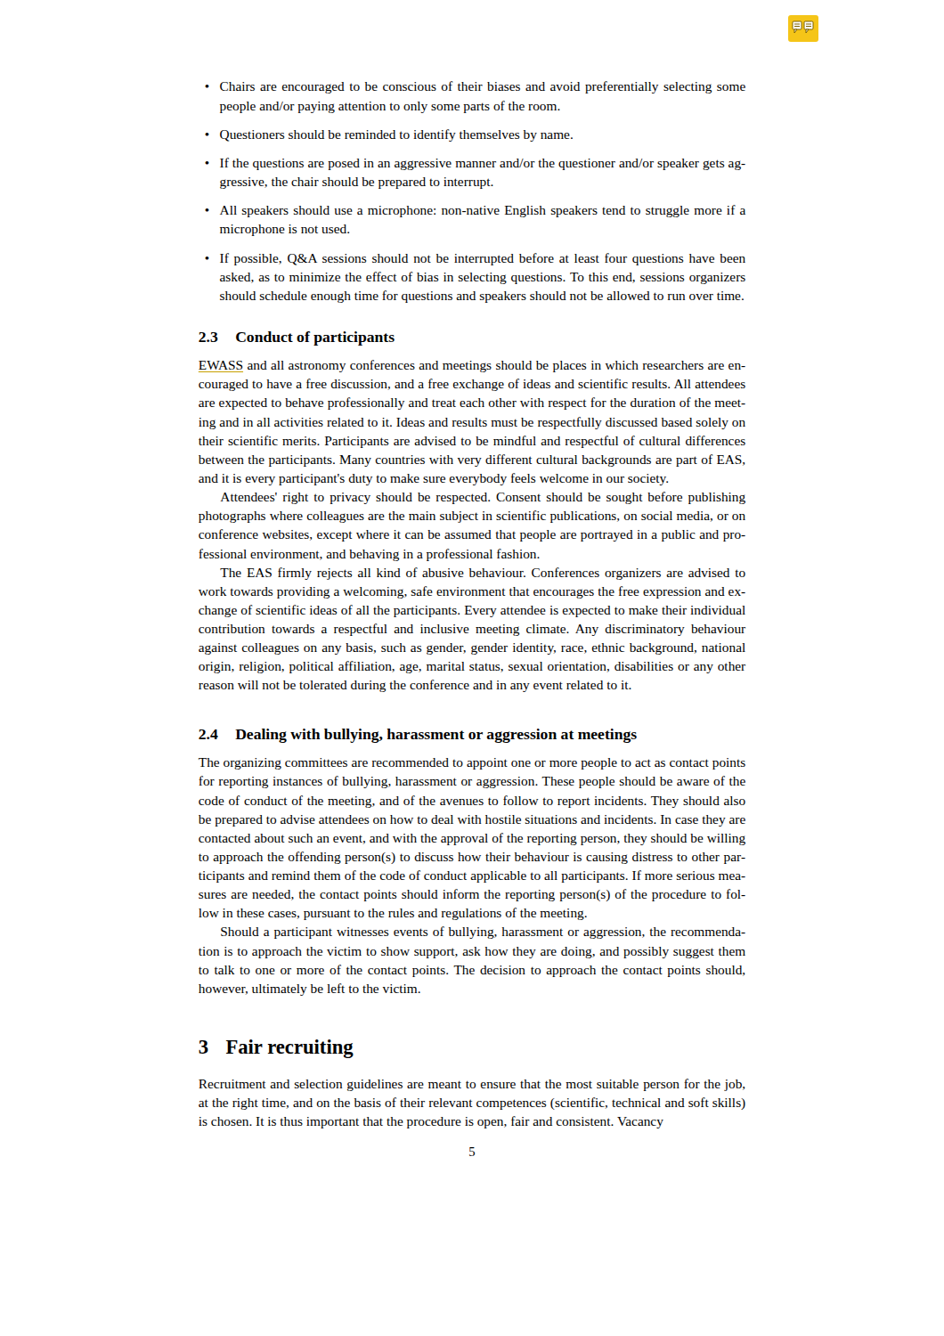Chairs are encouraged to be conscious of their biases and avoid preferentially selecting some people and/or paying attention to only some parts of the room.
Questioners should be reminded to identify themselves by name.
If the questions are posed in an aggressive manner and/or the questioner and/or speaker gets aggressive, the chair should be prepared to interrupt.
All speakers should use a microphone: non-native English speakers tend to struggle more if a microphone is not used.
If possible, Q&A sessions should not be interrupted before at least four questions have been asked, as to minimize the effect of bias in selecting questions. To this end, sessions organizers should schedule enough time for questions and speakers should not be allowed to run over time.
2.3 Conduct of participants
EWASS and all astronomy conferences and meetings should be places in which researchers are encouraged to have a free discussion, and a free exchange of ideas and scientific results. All attendees are expected to behave professionally and treat each other with respect for the duration of the meeting and in all activities related to it. Ideas and results must be respectfully discussed based solely on their scientific merits. Participants are advised to be mindful and respectful of cultural differences between the participants. Many countries with very different cultural backgrounds are part of EAS, and it is every participant's duty to make sure everybody feels welcome in our society.
Attendees' right to privacy should be respected. Consent should be sought before publishing photographs where colleagues are the main subject in scientific publications, on social media, or on conference websites, except where it can be assumed that people are portrayed in a public and professional environment, and behaving in a professional fashion.
The EAS firmly rejects all kind of abusive behaviour. Conferences organizers are advised to work towards providing a welcoming, safe environment that encourages the free expression and exchange of scientific ideas of all the participants. Every attendee is expected to make their individual contribution towards a respectful and inclusive meeting climate. Any discriminatory behaviour against colleagues on any basis, such as gender, gender identity, race, ethnic background, national origin, religion, political affiliation, age, marital status, sexual orientation, disabilities or any other reason will not be tolerated during the conference and in any event related to it.
2.4 Dealing with bullying, harassment or aggression at meetings
The organizing committees are recommended to appoint one or more people to act as contact points for reporting instances of bullying, harassment or aggression. These people should be aware of the code of conduct of the meeting, and of the avenues to follow to report incidents. They should also be prepared to advise attendees on how to deal with hostile situations and incidents. In case they are contacted about such an event, and with the approval of the reporting person, they should be willing to approach the offending person(s) to discuss how their behaviour is causing distress to other participants and remind them of the code of conduct applicable to all participants. If more serious measures are needed, the contact points should inform the reporting person(s) of the procedure to follow in these cases, pursuant to the rules and regulations of the meeting.
Should a participant witnesses events of bullying, harassment or aggression, the recommendation is to approach the victim to show support, ask how they are doing, and possibly suggest them to talk to one or more of the contact points. The decision to approach the contact points should, however, ultimately be left to the victim.
3 Fair recruiting
Recruitment and selection guidelines are meant to ensure that the most suitable person for the job, at the right time, and on the basis of their relevant competences (scientific, technical and soft skills) is chosen. It is thus important that the procedure is open, fair and consistent. Vacancy
5